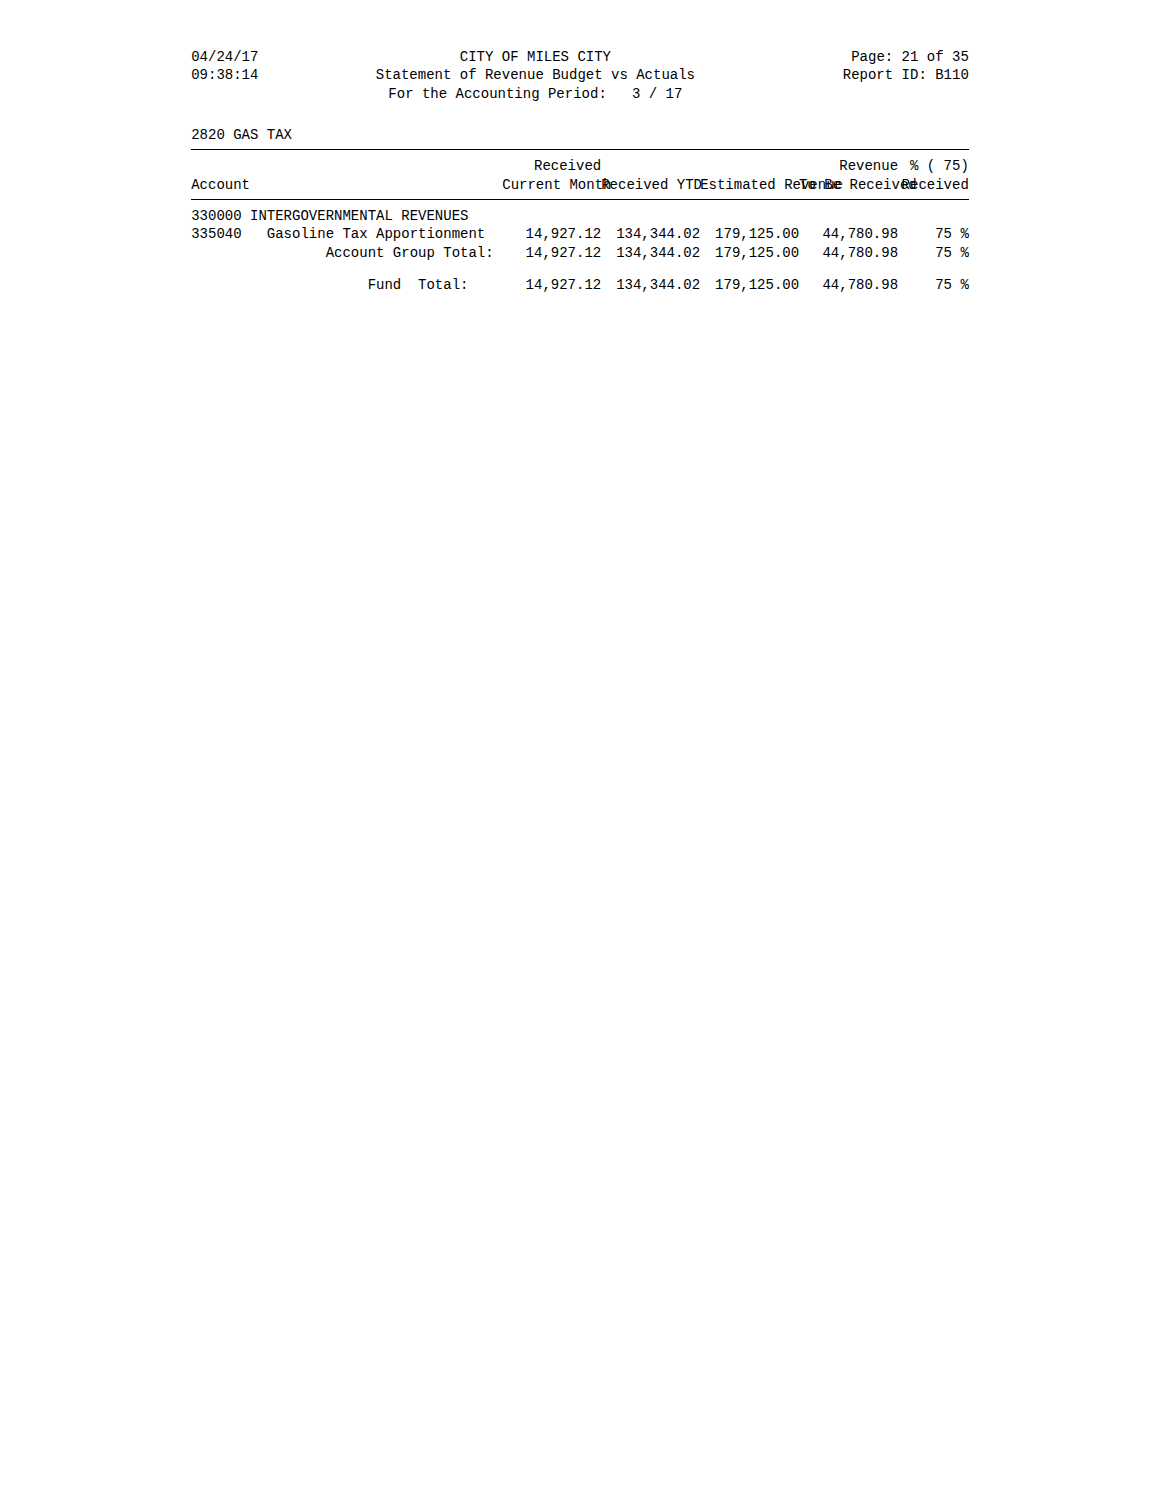| 04/24/17 | CITY OF MILES CITY | Page: 21 of 35 |
| 09:38:14 | Statement of Revenue Budget vs Actuals | Report ID: B110 |
| | For the Accounting Period: 3 / 17 | |
2820 GAS TAX
| | Received | | | Revenue | % ( 75) |
| --- | --- | --- | --- | --- | --- |
| Account | Current Month | Received YTD | Estimated Revenue | To Be Received | Received |
| 330000 INTERGOVERNMENTAL REVENUES | | | | | |
| 335040 Gasoline Tax Apportionment | 14,927.12 | 134,344.02 | 179,125.00 | 44,780.98 | 75 % |
| Account Group Total: | 14,927.12 | 134,344.02 | 179,125.00 | 44,780.98 | 75 % |
| Fund Total: | 14,927.12 | 134,344.02 | 179,125.00 | 44,780.98 | 75 % |